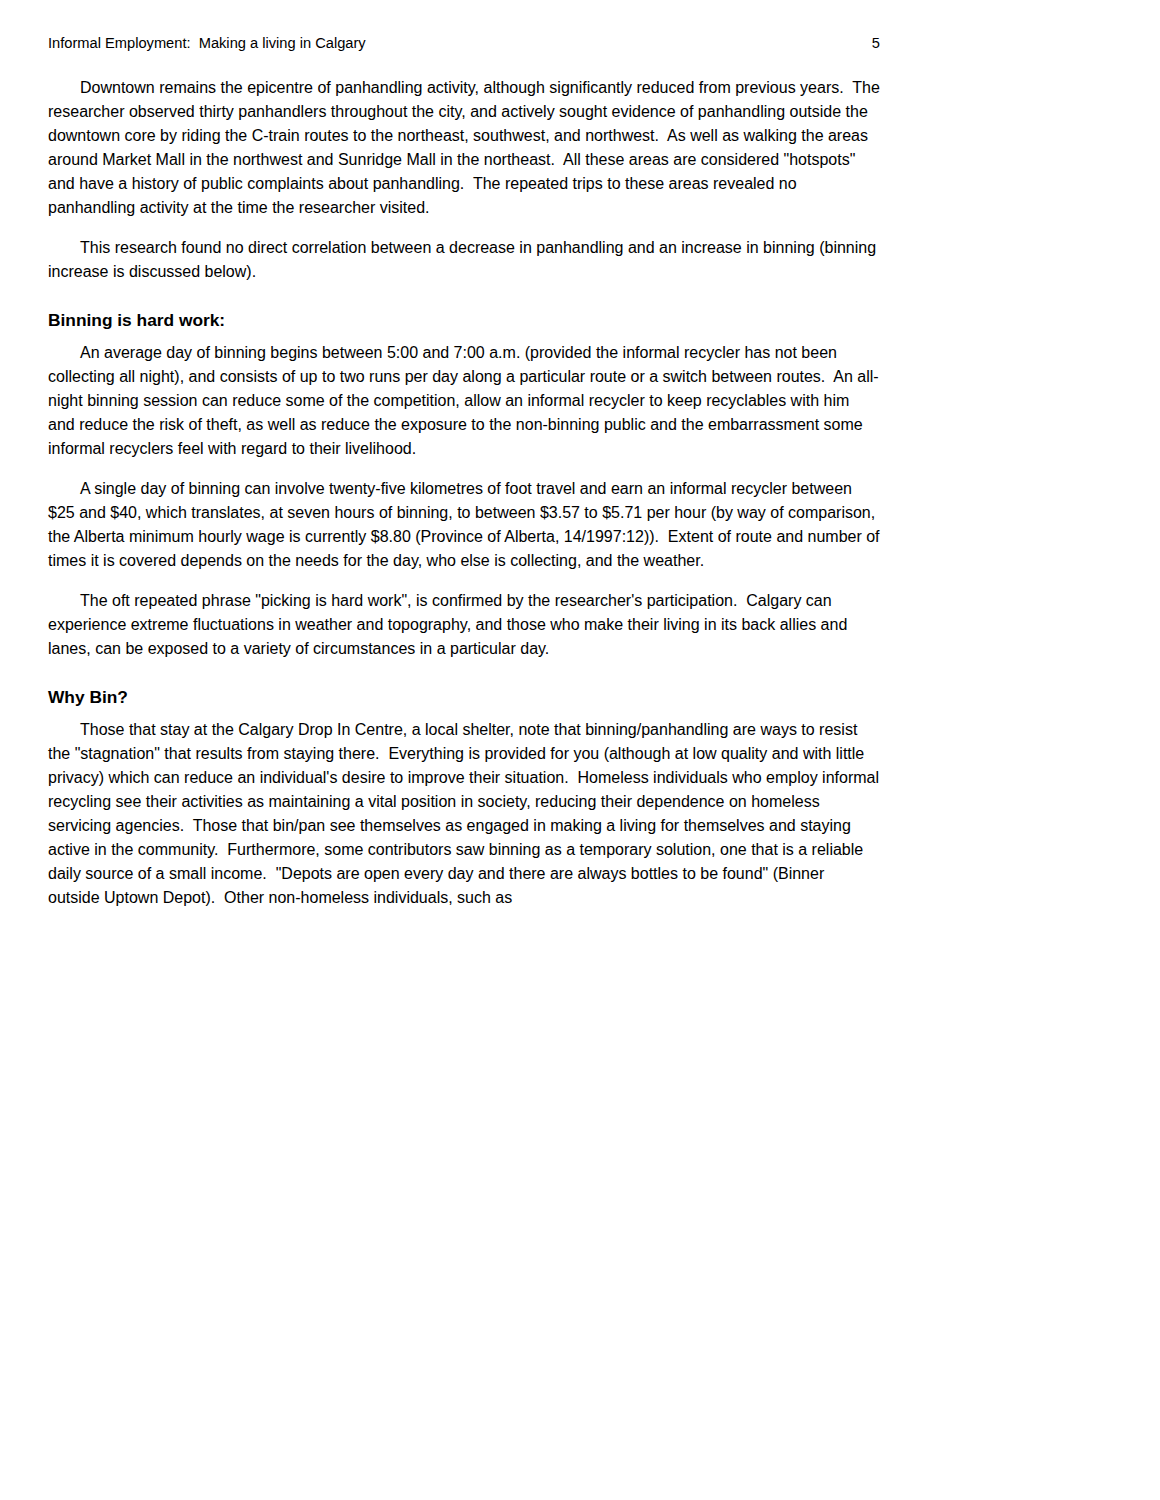Informal Employment: Making a living in Calgary 5
Downtown remains the epicentre of panhandling activity, although significantly reduced from previous years. The researcher observed thirty panhandlers throughout the city, and actively sought evidence of panhandling outside the downtown core by riding the C-train routes to the northeast, southwest, and northwest. As well as walking the areas around Market Mall in the northwest and Sunridge Mall in the northeast. All these areas are considered "hotspots" and have a history of public complaints about panhandling. The repeated trips to these areas revealed no panhandling activity at the time the researcher visited.
This research found no direct correlation between a decrease in panhandling and an increase in binning (binning increase is discussed below).
Binning is hard work:
An average day of binning begins between 5:00 and 7:00 a.m. (provided the informal recycler has not been collecting all night), and consists of up to two runs per day along a particular route or a switch between routes. An all-night binning session can reduce some of the competition, allow an informal recycler to keep recyclables with him and reduce the risk of theft, as well as reduce the exposure to the non-binning public and the embarrassment some informal recyclers feel with regard to their livelihood.
A single day of binning can involve twenty-five kilometres of foot travel and earn an informal recycler between $25 and $40, which translates, at seven hours of binning, to between $3.57 to $5.71 per hour (by way of comparison, the Alberta minimum hourly wage is currently $8.80 (Province of Alberta, 14/1997:12)). Extent of route and number of times it is covered depends on the needs for the day, who else is collecting, and the weather.
The oft repeated phrase "picking is hard work", is confirmed by the researcher's participation. Calgary can experience extreme fluctuations in weather and topography, and those who make their living in its back allies and lanes, can be exposed to a variety of circumstances in a particular day.
Why Bin?
Those that stay at the Calgary Drop In Centre, a local shelter, note that binning/panhandling are ways to resist the "stagnation" that results from staying there. Everything is provided for you (although at low quality and with little privacy) which can reduce an individual's desire to improve their situation. Homeless individuals who employ informal recycling see their activities as maintaining a vital position in society, reducing their dependence on homeless servicing agencies. Those that bin/pan see themselves as engaged in making a living for themselves and staying active in the community. Furthermore, some contributors saw binning as a temporary solution, one that is a reliable daily source of a small income. "Depots are open every day and there are always bottles to be found" (Binner outside Uptown Depot). Other non-homeless individuals, such as